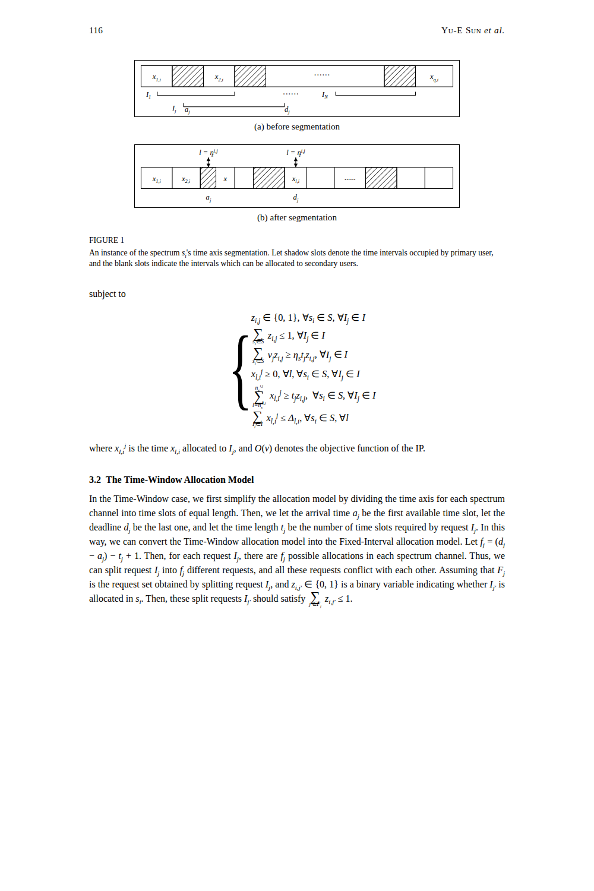116 Yu-E Sun et al.
x1,i x2,i ······ xq,i I1 ······ IN Ij aj dj
(a) before segmentation
l = ni,js l = ni,je x1,i x2,i x xl,i ...... aj dj
(b) after segmentation
FIGURE 1 An instance of the spectrum si's time axis segmentation. Let shadow slots denote the time intervals occupied by primary user, and the blank slots indicate the intervals which can be allocated to secondary users.
subject to
{
zi,j ∈ {0, 1}, ∀si ∈ S, ∀Ij ∈ I
∑si∈S zi,j ≤ 1, ∀Ij ∈ I
∑si∈S vjzi,j ≥ ηstjzi,j, ∀Ij ∈ I
xl,ij ≥ 0, ∀l, ∀si ∈ S, ∀Ij ∈ I
nei,j∑l=nsi,j xl,ij ≥ tjzi,j, ∀si ∈ S, ∀Ij ∈ I
∑Ij∈I xl,ij ≤ Δl,i, ∀si ∈ S, ∀l
where xl,ij is the time xl,i allocated to Ij, and O(v) denotes the objective function of the IP.
3.2 The Time-Window Allocation Model
In the Time-Window case, we first simplify the allocation model by dividing the time axis for each spectrum channel into time slots of equal length. Then, we let the arrival time aj be the first available time slot, let the deadline dj be the last one, and let the time length tj be the number of time slots required by request Ij. In this way, we can convert the Time-Window allocation model into the Fixed-Interval allocation model. Let fj = (dj − aj) − tj + 1. Then, for each request Ij, there are fj possible allocations in each spectrum channel. Thus, we can split request Ij into fj different requests, and all these requests conflict with each other. Assuming that Fj is the request set obtained by splitting request Ij, and zi,j′ ∈ {0, 1} is a binary variable indicating whether Ij′ is allocated in si. Then, these split requests Ij′ should satisfy ∑j′∈Fj zi,j′ ≤ 1.